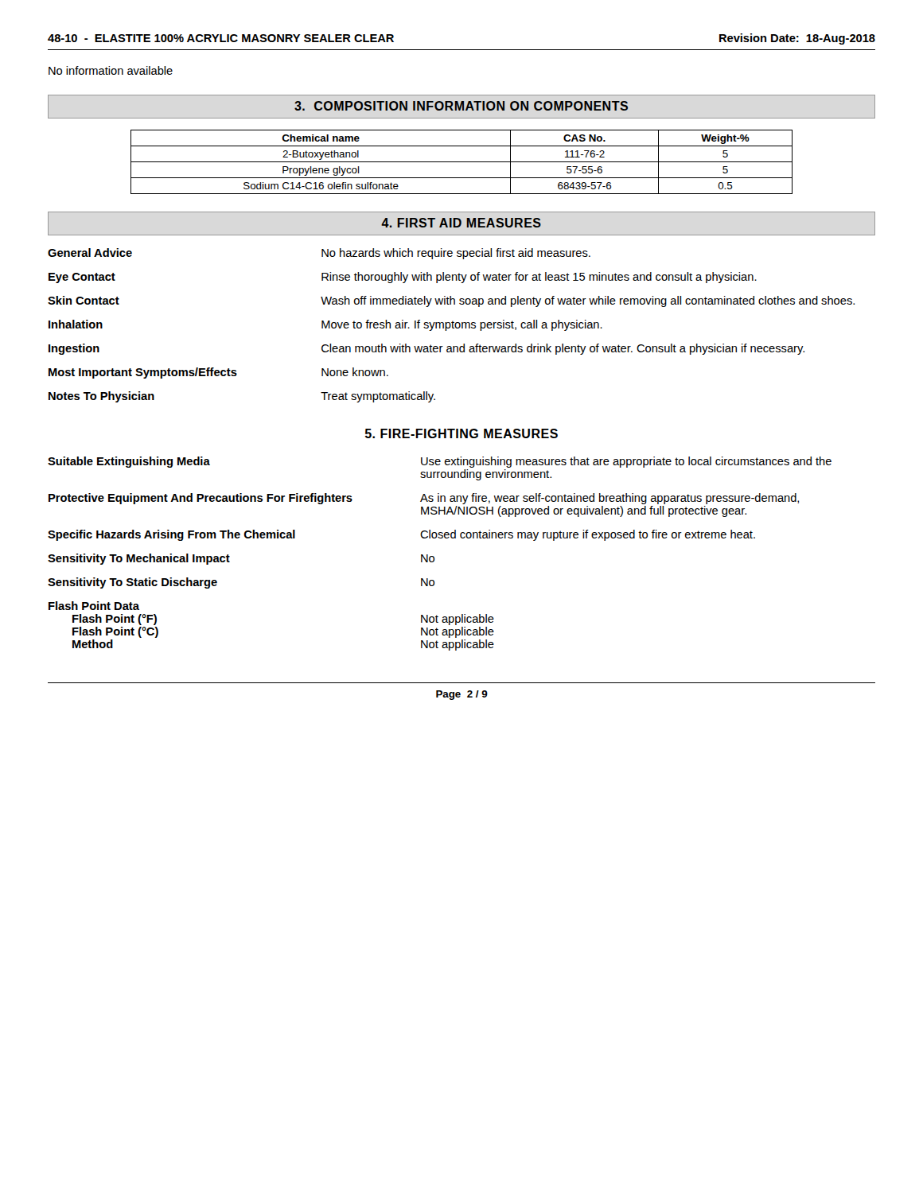48-10 - ELASTITE 100% ACRYLIC MASONRY SEALER CLEAR
Revision Date: 18-Aug-2018
No information available
3. COMPOSITION INFORMATION ON COMPONENTS
| Chemical name | CAS No. | Weight-% |
| --- | --- | --- |
| 2-Butoxyethanol | 111-76-2 | 5 |
| Propylene glycol | 57-55-6 | 5 |
| Sodium C14-C16 olefin sulfonate | 68439-57-6 | 0.5 |
4. FIRST AID MEASURES
General Advice
No hazards which require special first aid measures.
Eye Contact
Rinse thoroughly with plenty of water for at least 15 minutes and consult a physician.
Skin Contact
Wash off immediately with soap and plenty of water while removing all contaminated clothes and shoes.
Inhalation
Move to fresh air. If symptoms persist, call a physician.
Ingestion
Clean mouth with water and afterwards drink plenty of water. Consult a physician if necessary.
Most Important Symptoms/Effects
None known.
Notes To Physician
Treat symptomatically.
5. FIRE-FIGHTING MEASURES
Suitable Extinguishing Media
Use extinguishing measures that are appropriate to local circumstances and the surrounding environment.
Protective Equipment And Precautions For Firefighters
As in any fire, wear self-contained breathing apparatus pressure-demand, MSHA/NIOSH (approved or equivalent) and full protective gear.
Specific Hazards Arising From The Chemical
Closed containers may rupture if exposed to fire or extreme heat.
Sensitivity To Mechanical Impact
No
Sensitivity To Static Discharge
No
Flash Point Data
Flash Point (°F)
Flash Point (°C)
Method
Not applicable
Not applicable
Not applicable
Page 2 / 9